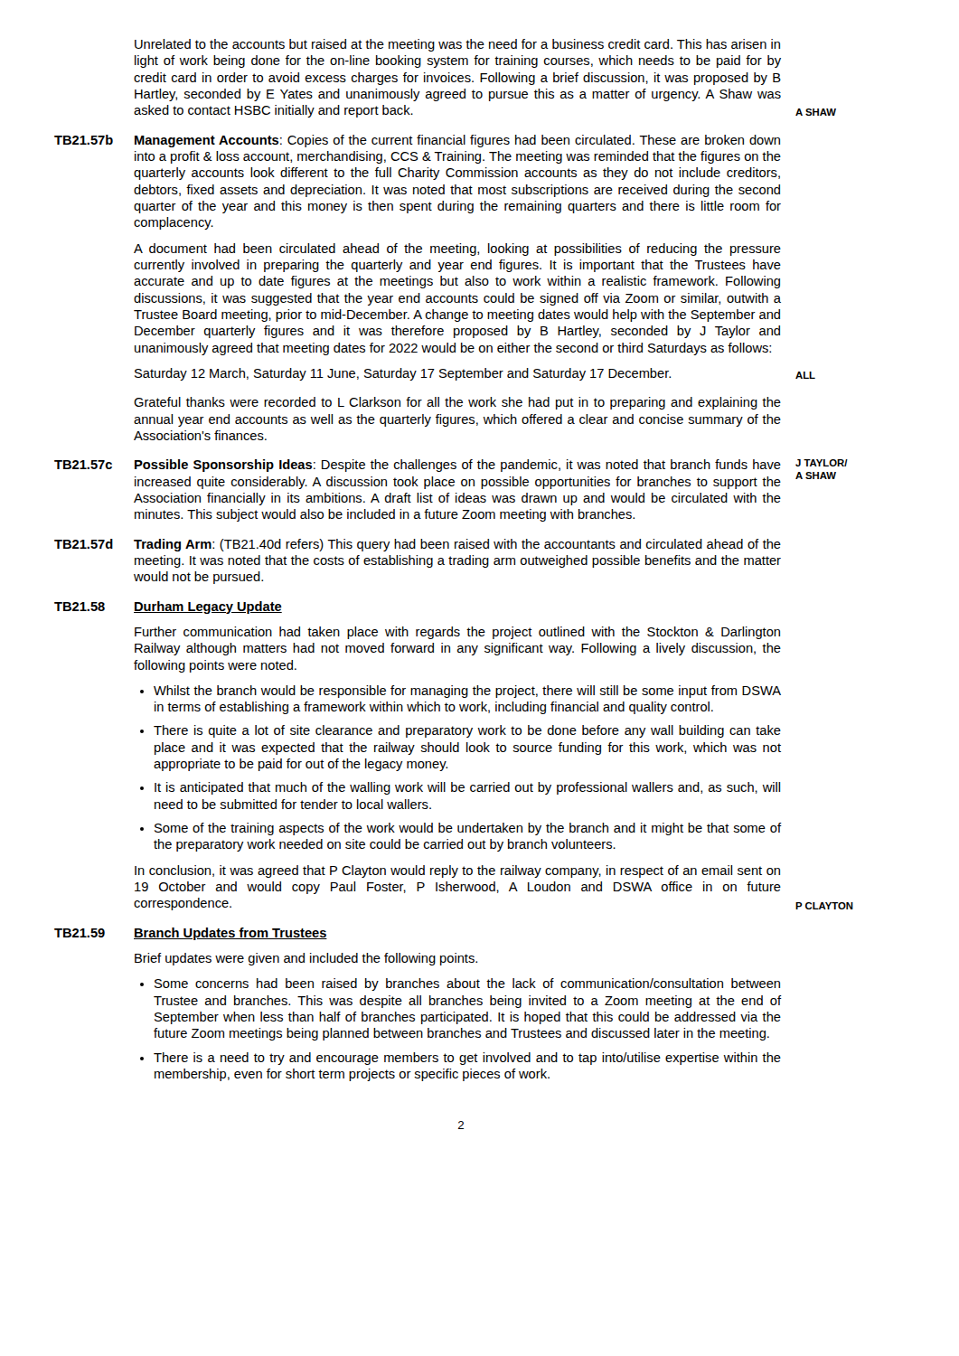Unrelated to the accounts but raised at the meeting was the need for a business credit card. This has arisen in light of work being done for the on-line booking system for training courses, which needs to be paid for by credit card in order to avoid excess charges for invoices. Following a brief discussion, it was proposed by B Hartley, seconded by E Yates and unanimously agreed to pursue this as a matter of urgency. A Shaw was asked to contact HSBC initially and report back.
A SHAW
TB21.57b
Management Accounts: Copies of the current financial figures had been circulated. These are broken down into a profit & loss account, merchandising, CCS & Training. The meeting was reminded that the figures on the quarterly accounts look different to the full Charity Commission accounts as they do not include creditors, debtors, fixed assets and depreciation. It was noted that most subscriptions are received during the second quarter of the year and this money is then spent during the remaining quarters and there is little room for complacency.
A document had been circulated ahead of the meeting, looking at possibilities of reducing the pressure currently involved in preparing the quarterly and year end figures. It is important that the Trustees have accurate and up to date figures at the meetings but also to work within a realistic framework. Following discussions, it was suggested that the year end accounts could be signed off via Zoom or similar, outwith a Trustee Board meeting, prior to mid-December. A change to meeting dates would help with the September and December quarterly figures and it was therefore proposed by B Hartley, seconded by J Taylor and unanimously agreed that meeting dates for 2022 would be on either the second or third Saturdays as follows:
Saturday 12 March, Saturday 11 June, Saturday 17 September and Saturday 17 December.
ALL
Grateful thanks were recorded to L Clarkson for all the work she had put in to preparing and explaining the annual year end accounts as well as the quarterly figures, which offered a clear and concise summary of the Association's finances.
TB21.57c
Possible Sponsorship Ideas: Despite the challenges of the pandemic, it was noted that branch funds have increased quite considerably. A discussion took place on possible opportunities for branches to support the Association financially in its ambitions. A draft list of ideas was drawn up and would be circulated with the minutes. This subject would also be included in a future Zoom meeting with branches.
J TAYLOR/
A SHAW
TB21.57d
Trading Arm: (TB21.40d refers) This query had been raised with the accountants and circulated ahead of the meeting. It was noted that the costs of establishing a trading arm outweighed possible benefits and the matter would not be pursued.
TB21.58
Durham Legacy Update
Further communication had taken place with regards the project outlined with the Stockton & Darlington Railway although matters had not moved forward in any significant way. Following a lively discussion, the following points were noted.
Whilst the branch would be responsible for managing the project, there will still be some input from DSWA in terms of establishing a framework within which to work, including financial and quality control.
There is quite a lot of site clearance and preparatory work to be done before any wall building can take place and it was expected that the railway should look to source funding for this work, which was not appropriate to be paid for out of the legacy money.
It is anticipated that much of the walling work will be carried out by professional wallers and, as such, will need to be submitted for tender to local wallers.
Some of the training aspects of the work would be undertaken by the branch and it might be that some of the preparatory work needed on site could be carried out by branch volunteers.
In conclusion, it was agreed that P Clayton would reply to the railway company, in respect of an email sent on 19 October and would copy Paul Foster, P Isherwood, A Loudon and DSWA office in on future correspondence.
P CLAYTON
TB21.59
Branch Updates from Trustees
Brief updates were given and included the following points.
Some concerns had been raised by branches about the lack of communication/consultation between Trustee and branches. This was despite all branches being invited to a Zoom meeting at the end of September when less than half of branches participated. It is hoped that this could be addressed via the future Zoom meetings being planned between branches and Trustees and discussed later in the meeting.
There is a need to try and encourage members to get involved and to tap into/utilise expertise within the membership, even for short term projects or specific pieces of work.
2